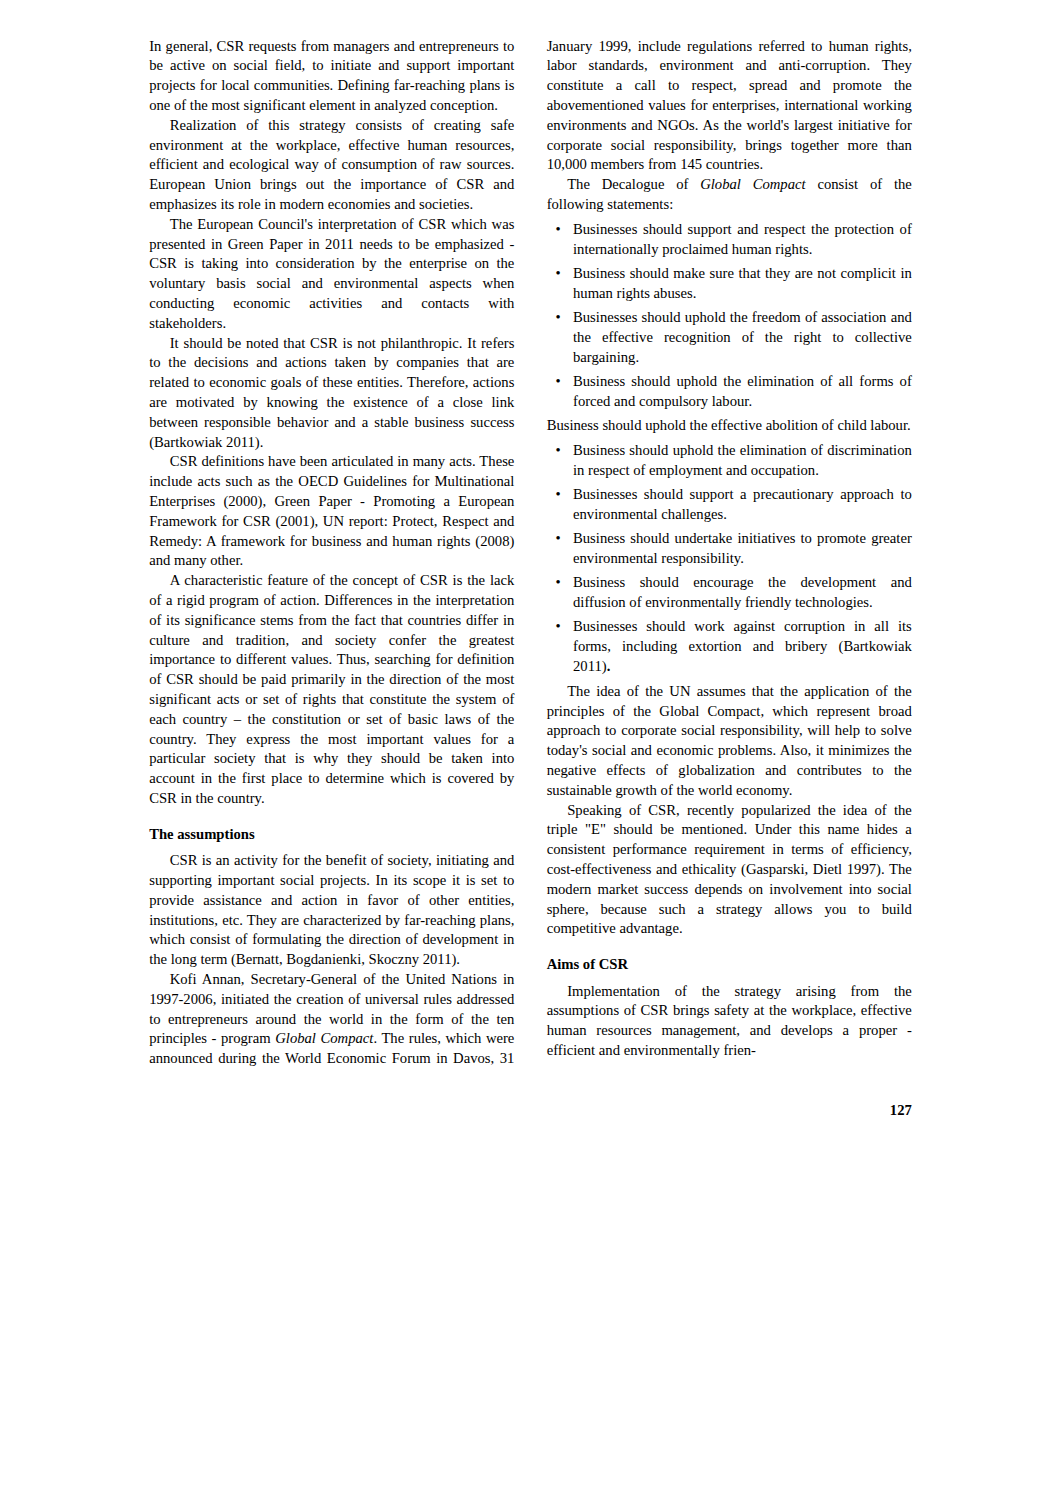In general, CSR requests from managers and entrepreneurs to be active on social field, to initiate and support important projects for local communities. Defining far-reaching plans is one of the most significant element in analyzed conception.
Realization of this strategy consists of creating safe environment at the workplace, effective human resources, efficient and ecological way of consumption of raw sources. European Union brings out the importance of CSR and emphasizes its role in modern economies and societies.
The European Council's interpretation of CSR which was presented in Green Paper in 2011 needs to be emphasized - CSR is taking into consideration by the enterprise on the voluntary basis social and environmental aspects when conducting economic activities and contacts with stakeholders.
It should be noted that CSR is not philanthropic. It refers to the decisions and actions taken by companies that are related to economic goals of these entities. Therefore, actions are motivated by knowing the existence of a close link between responsible behavior and a stable business success (Bartkowiak 2011).
CSR definitions have been articulated in many acts. These include acts such as the OECD Guidelines for Multinational Enterprises (2000), Green Paper - Promoting a European Framework for CSR (2001), UN report: Protect, Respect and Remedy: A framework for business and human rights (2008) and many other.
A characteristic feature of the concept of CSR is the lack of a rigid program of action. Differences in the interpretation of its significance stems from the fact that countries differ in culture and tradition, and society confer the greatest importance to different values. Thus, searching for definition of CSR should be paid primarily in the direction of the most significant acts or set of rights that constitute the system of each country – the constitution or set of basic laws of the country. They express the most important values for a particular society that is why they should be taken into account in the first place to determine which is covered by CSR in the country.
The assumptions
CSR is an activity for the benefit of society, initiating and supporting important social projects. In its scope it is set to provide assistance and action in favor of other entities, institutions, etc. They are characterized by far-reaching plans, which consist of formulating the direction of development in the long term (Bernatt, Bogdanienki, Skoczny 2011).
Kofi Annan, Secretary-General of the United Nations in 1997-2006, initiated the creation of universal rules addressed to entrepreneurs around the world in the form of the ten principles - program Global Compact. The rules, which were announced during the World Economic Forum in Davos, 31 January 1999, include regulations referred to human rights, labor standards, environment and anti-corruption. They constitute a call to respect, spread and promote the abovementioned values for enterprises, international working environments and NGOs. As the world's largest initiative for corporate social responsibility, brings together more than 10,000 members from 145 countries.
The Decalogue of Global Compact consist of the following statements:
Businesses should support and respect the protection of internationally proclaimed human rights.
Business should make sure that they are not complicit in human rights abuses.
Businesses should uphold the freedom of association and the effective recognition of the right to collective bargaining.
Business should uphold the elimination of all forms of forced and compulsory labour.
Business should uphold the effective abolition of child labour.
Business should uphold the elimination of discrimination in respect of employment and occupation.
Businesses should support a precautionary approach to environmental challenges.
Business should undertake initiatives to promote greater environmental responsibility.
Business should encourage the development and diffusion of environmentally friendly technologies.
Businesses should work against corruption in all its forms, including extortion and bribery (Bartkowiak 2011).
The idea of the UN assumes that the application of the principles of the Global Compact, which represent broad approach to corporate social responsibility, will help to solve today's social and economic problems. Also, it minimizes the negative effects of globalization and contributes to the sustainable growth of the world economy.
Speaking of CSR, recently popularized the idea of the triple "E" should be mentioned. Under this name hides a consistent performance requirement in terms of efficiency, cost-effectiveness and ethicality (Gasparski, Dietl 1997). The modern market success depends on involvement into social sphere, because such a strategy allows you to build competitive advantage.
Aims of CSR
Implementation of the strategy arising from the assumptions of CSR brings safety at the workplace, effective human resources management, and develops a proper - efficient and environmentally frien-
127